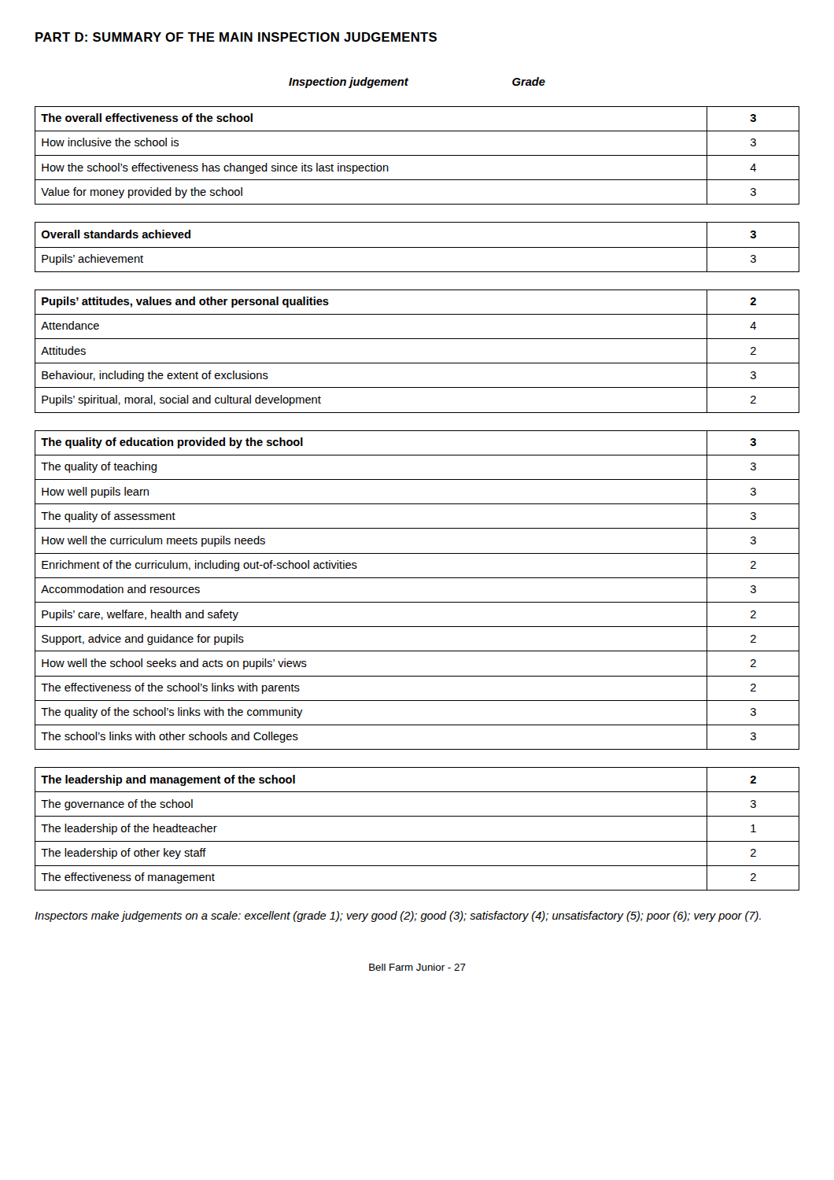PART D: SUMMARY OF THE MAIN INSPECTION JUDGEMENTS
Inspection judgement Grade
| The overall effectiveness of the school | 3 |
| How inclusive the school is | 3 |
| How the school’s effectiveness has changed since its last inspection | 4 |
| Value for money provided by the school | 3 |
| Overall standards achieved | 3 |
| Pupils’ achievement | 3 |
| Pupils’ attitudes, values and other personal qualities | 2 |
| Attendance | 4 |
| Attitudes | 2 |
| Behaviour, including the extent of exclusions | 3 |
| Pupils’ spiritual, moral, social and cultural development | 2 |
| The quality of education provided by the school | 3 |
| The quality of teaching | 3 |
| How well pupils learn | 3 |
| The quality of assessment | 3 |
| How well the curriculum meets pupils needs | 3 |
| Enrichment of the curriculum, including out-of-school activities | 2 |
| Accommodation and resources | 3 |
| Pupils’ care, welfare, health and safety | 2 |
| Support, advice and guidance for pupils | 2 |
| How well the school seeks and acts on pupils’ views | 2 |
| The effectiveness of the school’s links with parents | 2 |
| The quality of the school’s links with the community | 3 |
| The school’s links with other schools and Colleges | 3 |
| The leadership and management of the school | 2 |
| The governance of the school | 3 |
| The leadership of the headteacher | 1 |
| The leadership of other key staff | 2 |
| The effectiveness of management | 2 |
Inspectors make judgements on a scale: excellent (grade 1); very good (2); good (3); satisfactory (4); unsatisfactory (5); poor (6); very poor (7).
Bell Farm Junior - 27